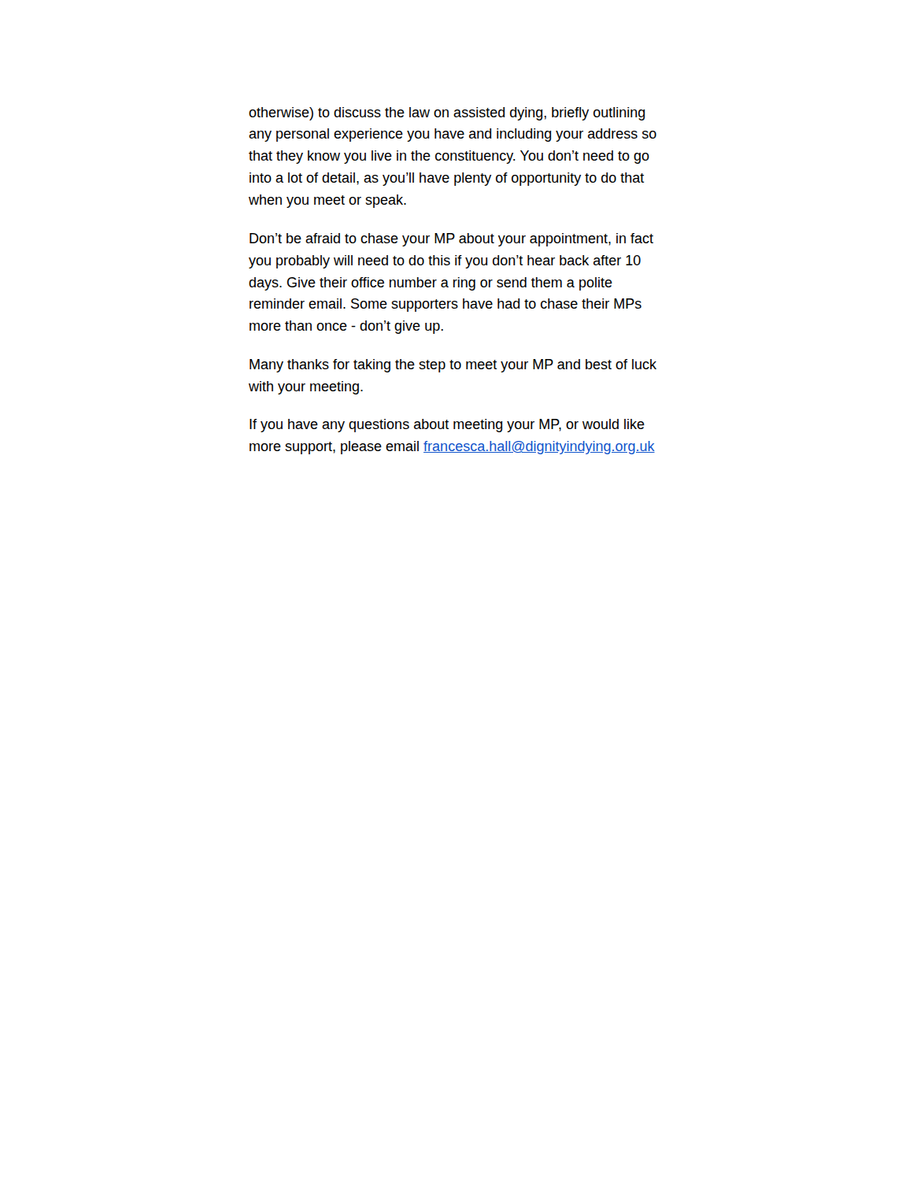otherwise) to discuss the law on assisted dying, briefly outlining any personal experience you have and including your address so that they know you live in the constituency. You don’t need to go into a lot of detail, as you’ll have plenty of opportunity to do that when you meet or speak.
Don’t be afraid to chase your MP about your appointment, in fact you probably will need to do this if you don’t hear back after 10 days. Give their office number a ring or send them a polite reminder email. Some supporters have had to chase their MPs more than once - don’t give up.
Many thanks for taking the step to meet your MP and best of luck with your meeting.
If you have any questions about meeting your MP, or would like more support, please email francesca.hall@dignityindying.org.uk